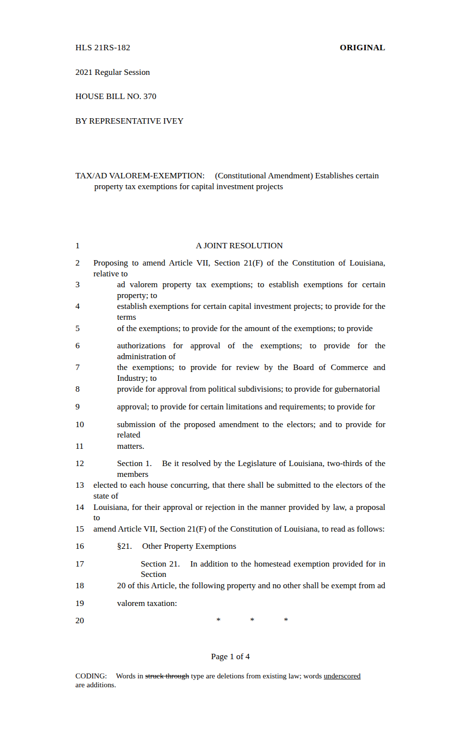HLS 21RS-182
ORIGINAL
2021 Regular Session
HOUSE BILL NO. 370
BY REPRESENTATIVE IVEY
TAX/AD VALOREM-EXEMPTION: (Constitutional Amendment) Establishes certain property tax exemptions for capital investment projects
1
A JOINT RESOLUTION
2
Proposing to amend Article VII, Section 21(F) of the Constitution of Louisiana, relative to
3
ad valorem property tax exemptions; to establish exemptions for certain property; to
4
establish exemptions for certain capital investment projects; to provide for the terms
5
of the exemptions; to provide for the amount of the exemptions; to provide
6
authorizations for approval of the exemptions; to provide for the administration of
7
the exemptions; to provide for review by the Board of Commerce and Industry; to
8
provide for approval from political subdivisions; to provide for gubernatorial
9
approval; to provide for certain limitations and requirements; to provide for
10
submission of the proposed amendment to the electors; and to provide for related
11
matters.
12
Section 1. Be it resolved by the Legislature of Louisiana, two-thirds of the members
13
elected to each house concurring, that there shall be submitted to the electors of the state of
14
Louisiana, for their approval or rejection in the manner provided by law, a proposal to
15
amend Article VII, Section 21(F) of the Constitution of Louisiana, to read as follows:
16
§21. Other Property Exemptions
17
Section 21. In addition to the homestead exemption provided for in Section
18
20 of this Article, the following property and no other shall be exempt from ad
19
valorem taxation:
20
* * *
Page 1 of 4
CODING: Words in struck through type are deletions from existing law; words underscored
are additions.